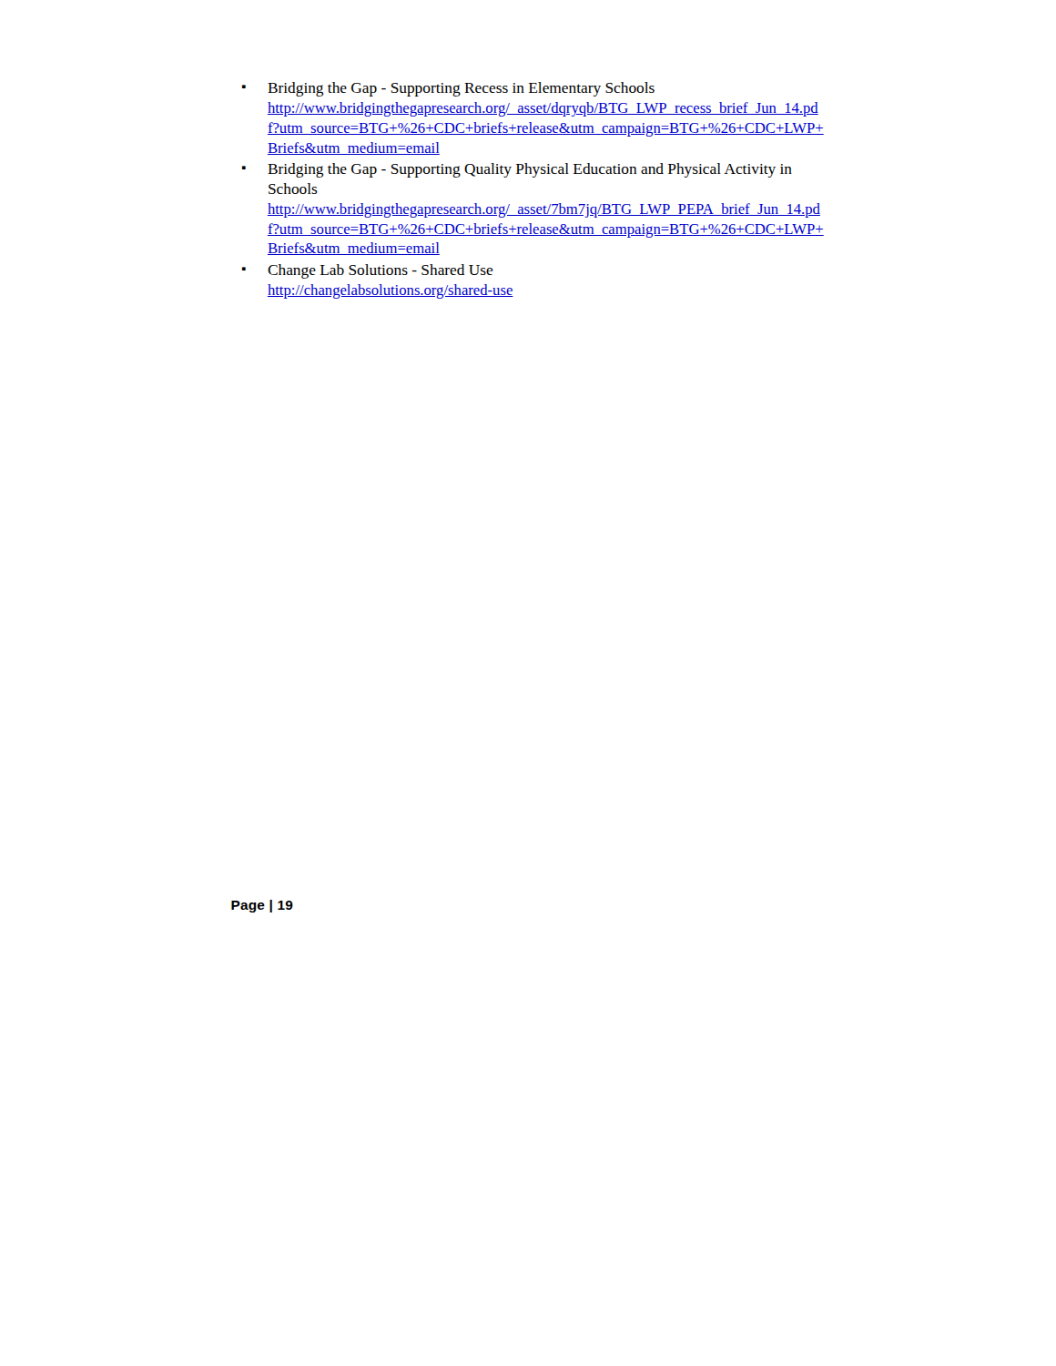Bridging the Gap - Supporting Recess in Elementary Schools http://www.bridgingthegapresearch.org/_asset/dqryqb/BTG_LWP_recess_brief_Jun_14.pdf?utm_source=BTG+%26+CDC+briefs+release&utm_campaign=BTG+%26+CDC+LWP+Briefs&utm_medium=email
Bridging the Gap - Supporting Quality Physical Education and Physical Activity in Schools http://www.bridgingthegapresearch.org/_asset/7bm7jq/BTG_LWP_PEPA_brief_Jun_14.pdf?utm_source=BTG+%26+CDC+briefs+release&utm_campaign=BTG+%26+CDC+LWP+Briefs&utm_medium=email
Change Lab Solutions - Shared Use http://changelabsolutions.org/shared-use
Page | 19